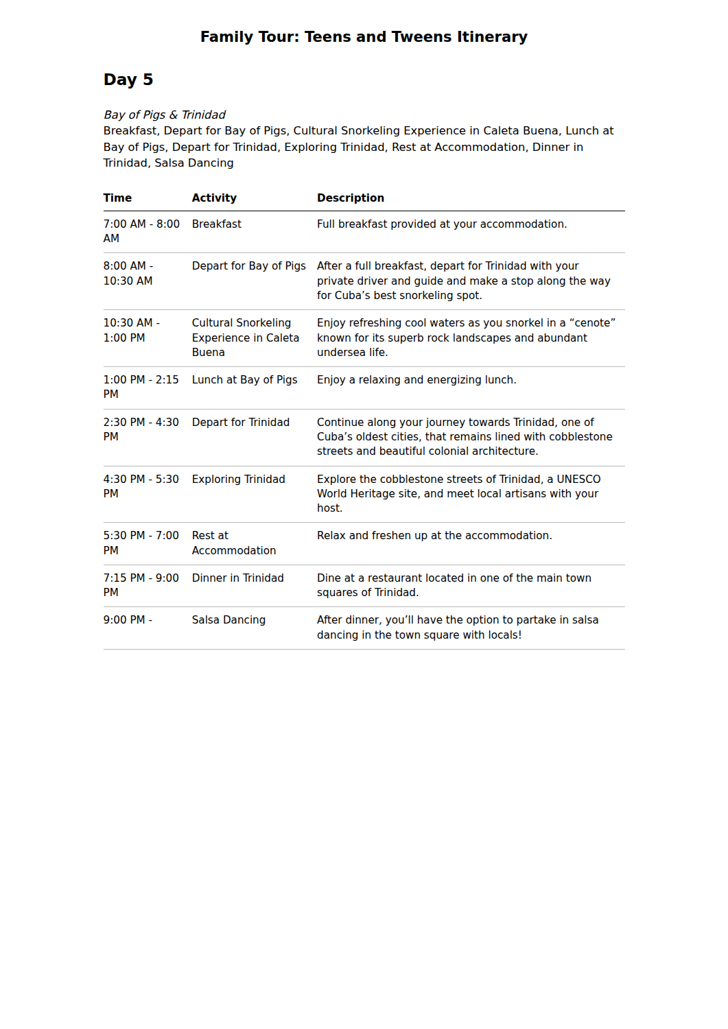Family Tour: Teens and Tweens Itinerary
Day 5
Bay of Pigs & Trinidad
Breakfast, Depart for Bay of Pigs, Cultural Snorkeling Experience in Caleta Buena, Lunch at Bay of Pigs, Depart for Trinidad, Exploring Trinidad, Rest at Accommodation, Dinner in Trinidad, Salsa Dancing
| Time | Activity | Description |
| --- | --- | --- |
| 7:00 AM - 8:00 AM | Breakfast | Full breakfast provided at your accommodation. |
| 8:00 AM - 10:30 AM | Depart for Bay of Pigs | After a full breakfast, depart for Trinidad with your private driver and guide and make a stop along the way for Cuba’s best snorkeling spot. |
| 10:30 AM - 1:00 PM | Cultural Snorkeling Experience in Caleta Buena | Enjoy refreshing cool waters as you snorkel in a “cenote” known for its superb rock landscapes and abundant undersea life. |
| 1:00 PM - 2:15 PM | Lunch at Bay of Pigs | Enjoy a relaxing and energizing lunch. |
| 2:30 PM - 4:30 PM | Depart for Trinidad | Continue along your journey towards Trinidad, one of Cuba’s oldest cities, that remains lined with cobblestone streets and beautiful colonial architecture. |
| 4:30 PM - 5:30 PM | Exploring Trinidad | Explore the cobblestone streets of Trinidad, a UNESCO World Heritage site, and meet local artisans with your host. |
| 5:30 PM - 7:00 PM | Rest at Accommodation | Relax and freshen up at the accommodation. |
| 7:15 PM - 9:00 PM | Dinner in Trinidad | Dine at a restaurant located in one of the main town squares of Trinidad. |
| 9:00 PM - | Salsa Dancing | After dinner, you’ll have the option to partake in salsa dancing in the town square with locals! |